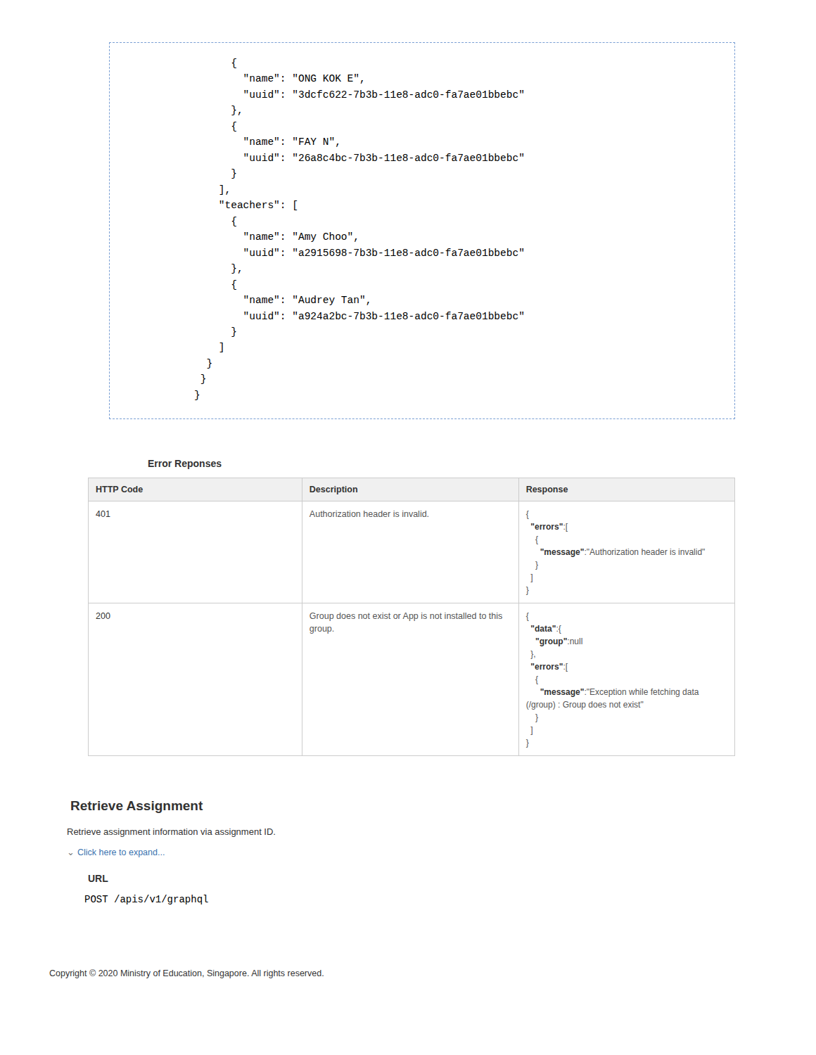{
        "name": "ONG KOK E",
        "uuid": "3dcfc622-7b3b-11e8-adc0-fa7ae01bbebc"
      },
      {
        "name": "FAY N",
        "uuid": "26a8c4bc-7b3b-11e8-adc0-fa7ae01bbebc"
      }
    ],
    "teachers": [
      {
        "name": "Amy Choo",
        "uuid": "a2915698-7b3b-11e8-adc0-fa7ae01bbebc"
      },
      {
        "name": "Audrey Tan",
        "uuid": "a924a2bc-7b3b-11e8-adc0-fa7ae01bbebc"
      }
    ]
  }
 }
}
Error Reponses
| HTTP Code | Description | Response |
| --- | --- | --- |
| 401 | Authorization header is invalid. | { "errors" :[ { "message" :"Authorization header is invalid" } ] } |
| 200 | Group does not exist or App is not installed to this group. | { "data" :{ "group" :null }, "errors" :[ { "message" :"Exception while fetching data (/group) : Group does not exist" } ] } |
Retrieve Assignment
Retrieve assignment information via assignment ID.
⌄Click here to expand...
URL
POST /apis/v1/graphql
Copyright © 2020 Ministry of Education, Singapore. All rights reserved.